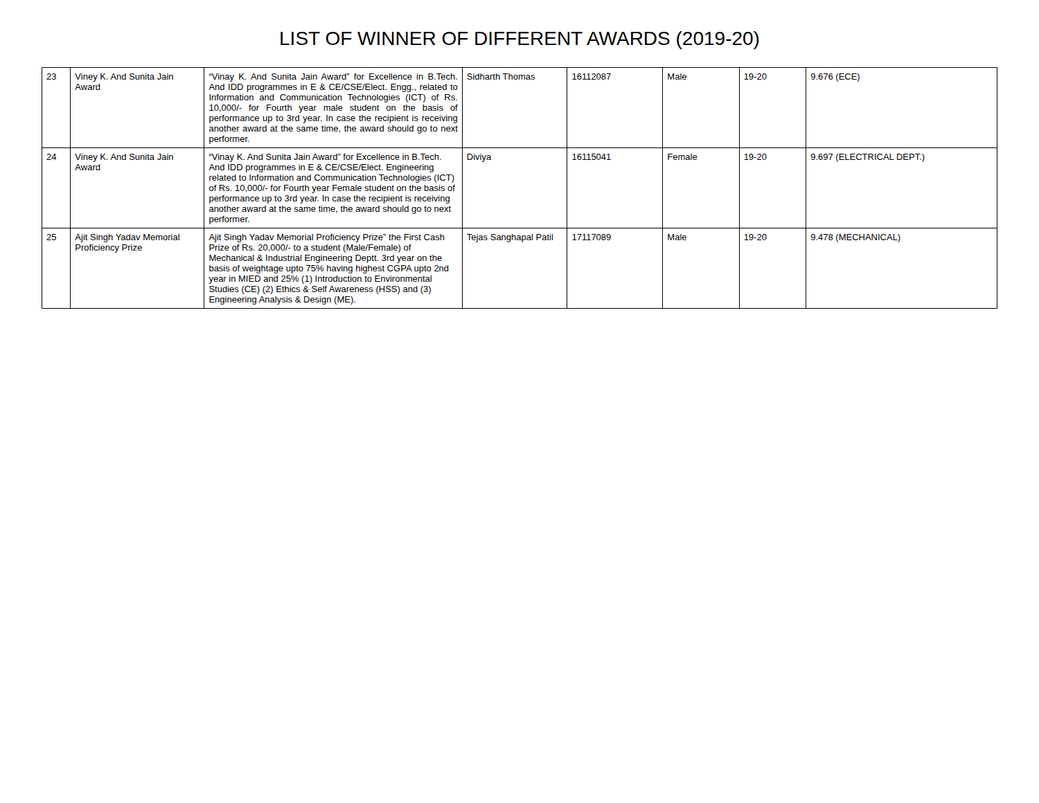LIST OF WINNER OF DIFFERENT AWARDS (2019-20)
| 23 | Viney K. And Sunita Jain Award | “Vinay K. And Sunita Jain Award” for Excellence in B.Tech. And IDD programmes in E & CE/CSE/Elect. Engg., related to Information and Communication Technologies (ICT) of Rs. 10,000/- for Fourth year male student on the basis of performance up to 3rd year. In case the recipient is receiving another award at the same time, the award should go to next performer. | Sidharth Thomas | 16112087 | Male | 19-20 | 9.676 (ECE) |
| 24 | Viney K. And Sunita Jain Award | “Vinay K. And Sunita Jain Award” for Excellence in B.Tech. And IDD programmes in E & CE/CSE/Elect. Engineering related to Information and Communication Technologies (ICT) of Rs. 10,000/- for Fourth year Female student on the basis of performance up to 3rd year. In case the recipient is receiving another award at the same time, the award should go to next performer. | Diviya | 16115041 | Female | 19-20 | 9.697 (ELECTRICAL DEPT.) |
| 25 | Ajit Singh Yadav Memorial Proficiency Prize | Ajit Singh Yadav Memorial Proficiency Prize” the First Cash Prize of Rs. 20,000/- to a student (Male/Female) of Mechanical & Industrial Engineering Deptt. 3rd year on the basis of weightage upto 75% having highest CGPA upto 2nd year in MIED and 25% (1) Introduction to Environmental Studies (CE) (2) Ethics & Self Awareness (HSS) and (3) Engineering Analysis & Design (ME). | Tejas Sanghapal Patil | 17117089 | Male | 19-20 | 9.478 (MECHANICAL) |